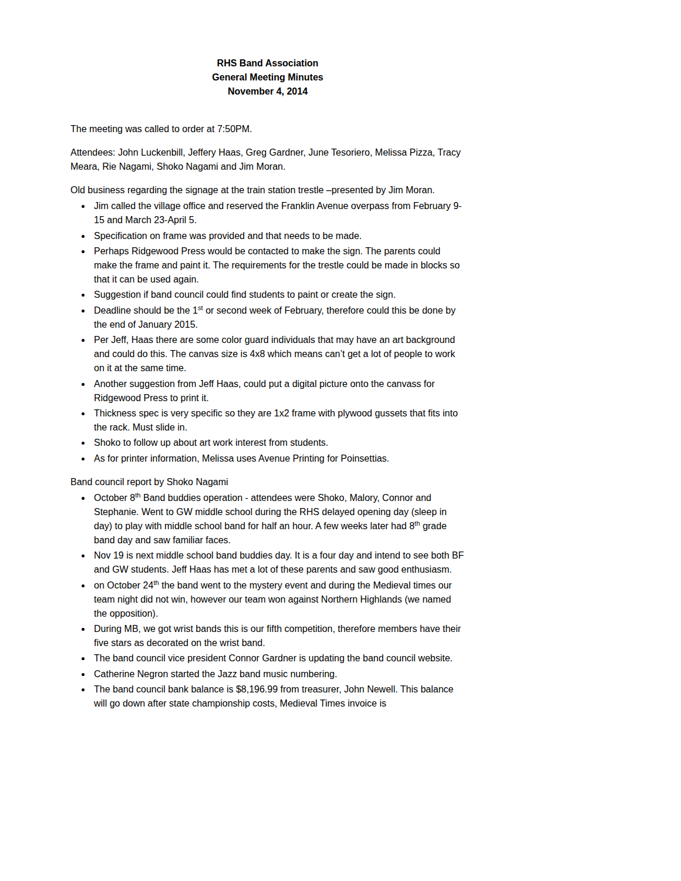RHS Band Association
General Meeting Minutes
November 4, 2014
The meeting was called to order at 7:50PM.
Attendees: John Luckenbill, Jeffery Haas, Greg Gardner, June Tesoriero, Melissa Pizza, Tracy Meara, Rie Nagami, Shoko Nagami and Jim Moran.
Old business regarding the signage at the train station trestle –presented by Jim Moran.
Jim called the village office and reserved the Franklin Avenue overpass from February 9-15 and March 23-April 5.
Specification on frame was provided and that needs to be made.
Perhaps Ridgewood Press would be contacted to make the sign. The parents could make the frame and paint it. The requirements for the trestle could be made in blocks so that it can be used again.
Suggestion if band council could find students to paint or create the sign.
Deadline should be the 1st or second week of February, therefore could this be done by the end of January 2015.
Per Jeff, Haas there are some color guard individuals that may have an art background and could do this. The canvas size is 4x8 which means can’t get a lot of people to work on it at the same time.
Another suggestion from Jeff Haas, could put a digital picture onto the canvass for Ridgewood Press to print it.
Thickness spec is very specific so they are 1x2 frame with plywood gussets that fits into the rack. Must slide in.
Shoko to follow up about art work interest from students.
As for printer information, Melissa uses Avenue Printing for Poinsettias.
Band council report by Shoko Nagami
October 8th Band buddies operation - attendees were Shoko, Malory, Connor and Stephanie. Went to GW middle school during the RHS delayed opening day (sleep in day) to play with middle school band for half an hour. A few weeks later had 8th grade band day and saw familiar faces.
Nov 19 is next middle school band buddies day. It is a four day and intend to see both BF and GW students. Jeff Haas has met a lot of these parents and saw good enthusiasm.
on October 24th the band went to the mystery event and during the Medieval times our team night did not win, however our team won against Northern Highlands (we named the opposition).
During MB, we got wrist bands this is our fifth competition, therefore members have their five stars as decorated on the wrist band.
The band council vice president Connor Gardner is updating the band council website.
Catherine Negron started the Jazz band music numbering.
The band council bank balance is $8,196.99 from treasurer, John Newell. This balance will go down after state championship costs, Medieval Times invoice is